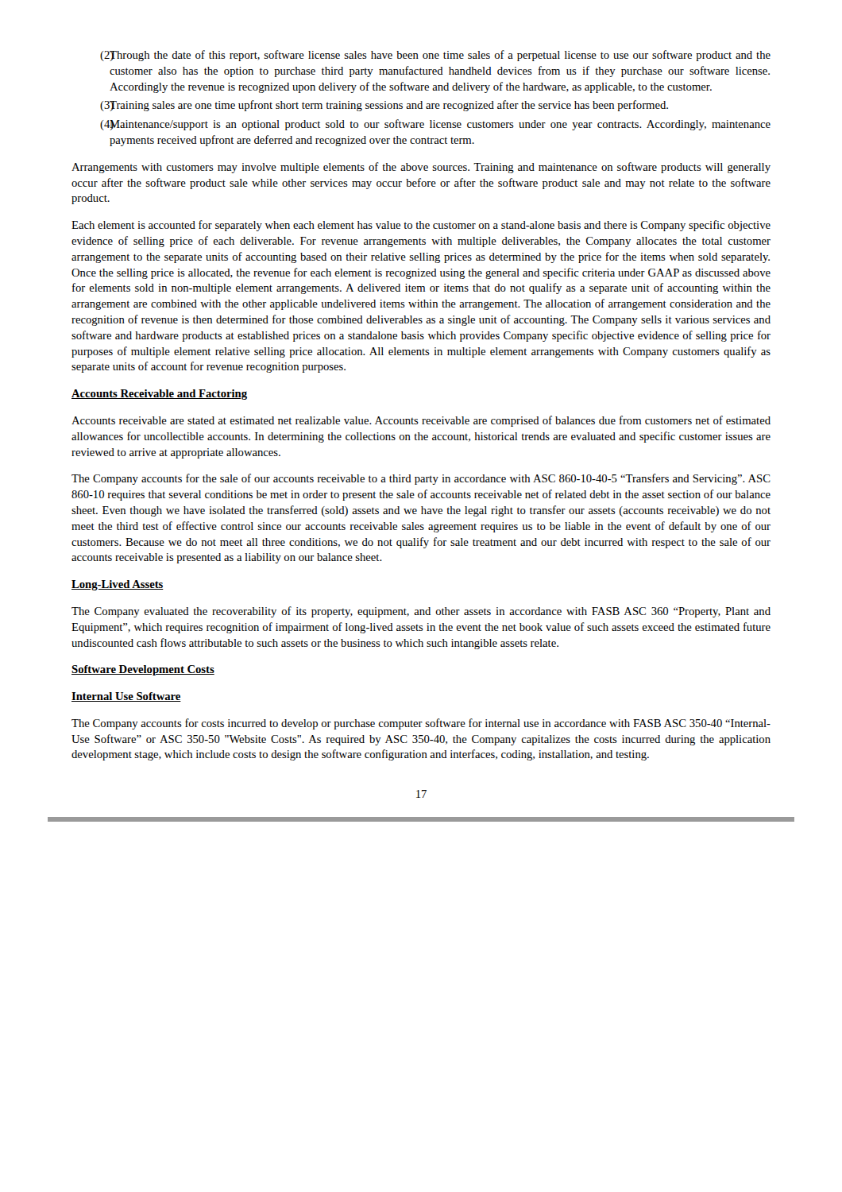(2)
Through the date of this report, software license sales have been one time sales of a perpetual license to use our software product and the customer also has the option to purchase third party manufactured handheld devices from us if they purchase our software license. Accordingly the revenue is recognized upon delivery of the software and delivery of the hardware, as applicable, to the customer.
(3)
Training sales are one time upfront short term training sessions and are recognized after the service has been performed.
(4)
Maintenance/support is an optional product sold to our software license customers under one year contracts. Accordingly, maintenance payments received upfront are deferred and recognized over the contract term.
Arrangements with customers may involve multiple elements of the above sources. Training and maintenance on software products will generally occur after the software product sale while other services may occur before or after the software product sale and may not relate to the software product.
Each element is accounted for separately when each element has value to the customer on a stand-alone basis and there is Company specific objective evidence of selling price of each deliverable. For revenue arrangements with multiple deliverables, the Company allocates the total customer arrangement to the separate units of accounting based on their relative selling prices as determined by the price for the items when sold separately. Once the selling price is allocated, the revenue for each element is recognized using the general and specific criteria under GAAP as discussed above for elements sold in non-multiple element arrangements. A delivered item or items that do not qualify as a separate unit of accounting within the arrangement are combined with the other applicable undelivered items within the arrangement. The allocation of arrangement consideration and the recognition of revenue is then determined for those combined deliverables as a single unit of accounting. The Company sells it various services and software and hardware products at established prices on a standalone basis which provides Company specific objective evidence of selling price for purposes of multiple element relative selling price allocation. All elements in multiple element arrangements with Company customers qualify as separate units of account for revenue recognition purposes.
Accounts Receivable and Factoring
Accounts receivable are stated at estimated net realizable value. Accounts receivable are comprised of balances due from customers net of estimated allowances for uncollectible accounts. In determining the collections on the account, historical trends are evaluated and specific customer issues are reviewed to arrive at appropriate allowances.
The Company accounts for the sale of our accounts receivable to a third party in accordance with ASC 860-10-40-5 “Transfers and Servicing”. ASC 860-10 requires that several conditions be met in order to present the sale of accounts receivable net of related debt in the asset section of our balance sheet. Even though we have isolated the transferred (sold) assets and we have the legal right to transfer our assets (accounts receivable) we do not meet the third test of effective control since our accounts receivable sales agreement requires us to be liable in the event of default by one of our customers. Because we do not meet all three conditions, we do not qualify for sale treatment and our debt incurred with respect to the sale of our accounts receivable is presented as a liability on our balance sheet.
Long-Lived Assets
The Company evaluated the recoverability of its property, equipment, and other assets in accordance with FASB ASC 360 “Property, Plant and Equipment”, which requires recognition of impairment of long-lived assets in the event the net book value of such assets exceed the estimated future undiscounted cash flows attributable to such assets or the business to which such intangible assets relate.
Software Development Costs
Internal Use Software
The Company accounts for costs incurred to develop or purchase computer software for internal use in accordance with FASB ASC 350-40 “Internal-Use Software” or ASC 350-50 "Website Costs". As required by ASC 350-40, the Company capitalizes the costs incurred during the application development stage, which include costs to design the software configuration and interfaces, coding, installation, and testing.
17